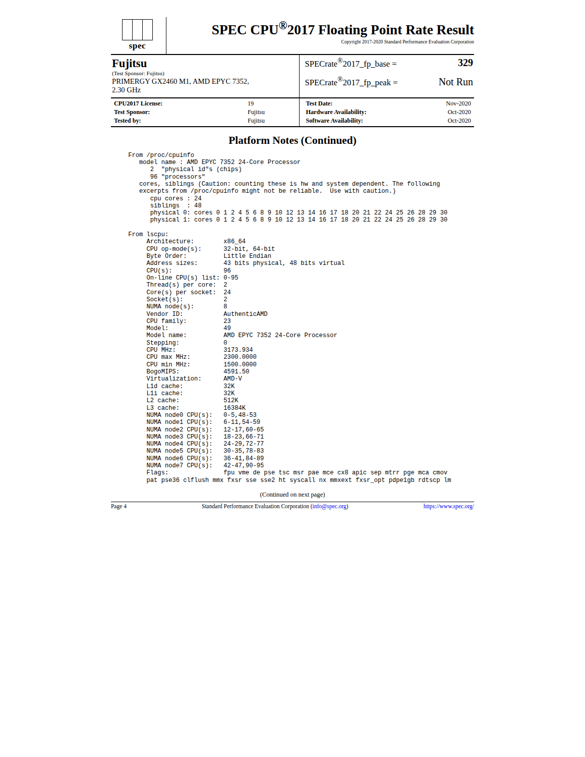spec
SPEC CPU®2017 Floating Point Rate Result
Copyright 2017-2020 Standard Performance Evaluation Corporation
Fujitsu
(Test Sponsor: Fujitsu)
PRIMERGY GX2460 M1, AMD EPYC 7352,
2.30 GHz
SPECrate®2017_fp_base = 329
SPECrate®2017_fp_peak = Not Run
| CPU2017 License: | 19 |
| Test Sponsor: | Fujitsu |
| Tested by: | Fujitsu |
| Test Date: | Nov-2020 |
| Hardware Availability: | Oct-2020 |
| Software Availability: | Oct-2020 |
Platform Notes (Continued)
 From /proc/cpuinfo
    model name : AMD EPYC 7352 24-Core Processor
       2  "physical id"s (chips)
       96 "processors"
    cores, siblings (Caution: counting these is hw and system dependent. The following
    excerpts from /proc/cpuinfo might not be reliable.  Use with caution.)
       cpu cores : 24
       siblings  : 48
       physical 0: cores 0 1 2 4 5 6 8 9 10 12 13 14 16 17 18 20 21 22 24 25 26 28 29 30
       physical 1: cores 0 1 2 4 5 6 8 9 10 12 13 14 16 17 18 20 21 22 24 25 26 28 29 30

 From lscpu:
      Architecture:        x86_64
      CPU op-mode(s):      32-bit, 64-bit
      Byte Order:          Little Endian
      Address sizes:       43 bits physical, 48 bits virtual
      CPU(s):              96
      On-line CPU(s) list: 0-95
      Thread(s) per core:  2
      Core(s) per socket:  24
      Socket(s):           2
      NUMA node(s):        8
      Vendor ID:           AuthenticAMD
      CPU family:          23
      Model:               49
      Model name:          AMD EPYC 7352 24-Core Processor
      Stepping:            0
      CPU MHz:             3173.934
      CPU max MHz:         2300.0000
      CPU min MHz:         1500.0000
      BogoMIPS:            4591.50
      Virtualization:      AMD-V
      L1d cache:           32K
      L1i cache:           32K
      L2 cache:            512K
      L3 cache:            16384K
      NUMA node0 CPU(s):   0-5,48-53
      NUMA node1 CPU(s):   6-11,54-59
      NUMA node2 CPU(s):   12-17,60-65
      NUMA node3 CPU(s):   18-23,66-71
      NUMA node4 CPU(s):   24-29,72-77
      NUMA node5 CPU(s):   30-35,78-83
      NUMA node6 CPU(s):   36-41,84-89
      NUMA node7 CPU(s):   42-47,90-95
      Flags:               fpu vme de pse tsc msr pae mce cx8 apic sep mtrr pge mca cmov
      pat pse36 clflush mmx fxsr sse sse2 ht syscall nx mmxext fxsr_opt pdpe1gb rdtscp lm
(Continued on next page)
Page 4
Standard Performance Evaluation Corporation (info@spec.org)
https://www.spec.org/